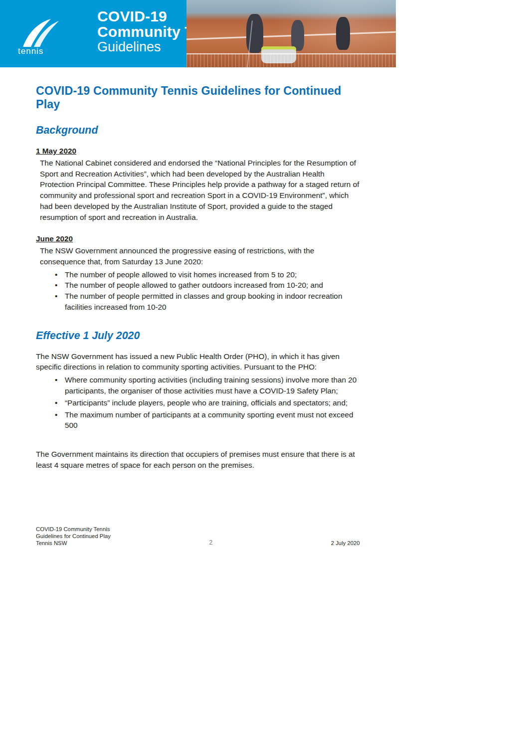tennis
COVID-19 Community Tennis Guidelines
COVID-19 Community Tennis Guidelines for Continued Play
Background
1 May 2020
The National Cabinet considered and endorsed the “National Principles for the Resumption of Sport and Recreation Activities”, which had been developed by the Australian Health Protection Principal Committee. These Principles help provide a pathway for a staged return of community and professional sport and recreation Sport in a COVID-19 Environment”, which had been developed by the Australian Institute of Sport, provided a guide to the staged resumption of sport and recreation in Australia.
June 2020
The NSW Government announced the progressive easing of restrictions, with the consequence that, from Saturday 13 June 2020:
The number of people allowed to visit homes increased from 5 to 20;
The number of people allowed to gather outdoors increased from 10-20; and
The number of people permitted in classes and group booking in indoor recreation facilities increased from 10-20
Effective 1 July 2020
The NSW Government has issued a new Public Health Order (PHO), in which it has given specific directions in relation to community sporting activities. Pursuant to the PHO:
Where community sporting activities (including training sessions) involve more than 20 participants, the organiser of those activities must have a COVID-19 Safety Plan;
“Participants” include players, people who are training, officials and spectators; and;
The maximum number of participants at a community sporting event must not exceed 500
The Government maintains its direction that occupiers of premises must ensure that there is at least 4 square metres of space for each person on the premises.
COVID-19 Community Tennis
Guidelines for Continued Play
Tennis NSW
2
2 July 2020